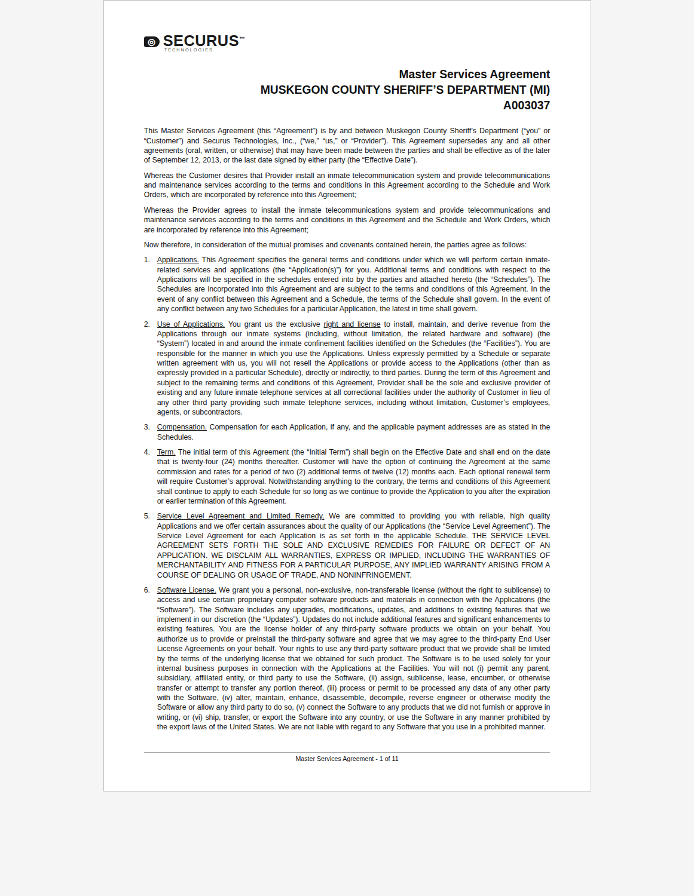◎SECURUS™ TECHNOLOGIES
Master Services Agreement
MUSKEGON COUNTY SHERIFF’S DEPARTMENT (MI)
A003037
This Master Services Agreement (this “Agreement”) is by and between Muskegon County Sheriff’s Department (“you” or “Customer”) and Securus Technologies, Inc., (“we,” “us,” or “Provider”). This Agreement supersedes any and all other agreements (oral, written, or otherwise) that may have been made between the parties and shall be effective as of the later of September 12, 2013, or the last date signed by either party (the “Effective Date”).
Whereas the Customer desires that Provider install an inmate telecommunication system and provide telecommunications and maintenance services according to the terms and conditions in this Agreement according to the Schedule and Work Orders, which are incorporated by reference into this Agreement;
Whereas the Provider agrees to install the inmate telecommunications system and provide telecommunications and maintenance services according to the terms and conditions in this Agreement and the Schedule and Work Orders, which are incorporated by reference into this Agreement;
Now therefore, in consideration of the mutual promises and covenants contained herein, the parties agree as follows:
1.
Applications. This Agreement specifies the general terms and conditions under which we will perform certain inmate-related services and applications (the “Application(s)”) for you. Additional terms and conditions with respect to the Applications will be specified in the schedules entered into by the parties and attached hereto (the “Schedules”). The Schedules are incorporated into this Agreement and are subject to the terms and conditions of this Agreement. In the event of any conflict between this Agreement and a Schedule, the terms of the Schedule shall govern. In the event of any conflict between any two Schedules for a particular Application, the latest in time shall govern.
2.
Use of Applications. You grant us the exclusive right and license to install, maintain, and derive revenue from the Applications through our inmate systems (including, without limitation, the related hardware and software) (the “System”) located in and around the inmate confinement facilities identified on the Schedules (the “Facilities”). You are responsible for the manner in which you use the Applications. Unless expressly permitted by a Schedule or separate written agreement with us, you will not resell the Applications or provide access to the Applications (other than as expressly provided in a particular Schedule), directly or indirectly, to third parties. During the term of this Agreement and subject to the remaining terms and conditions of this Agreement, Provider shall be the sole and exclusive provider of existing and any future inmate telephone services at all correctional facilities under the authority of Customer in lieu of any other third party providing such inmate telephone services, including without limitation, Customer’s employees, agents, or subcontractors.
3.
Compensation. Compensation for each Application, if any, and the applicable payment addresses are as stated in the Schedules.
4.
Term. The initial term of this Agreement (the “Initial Term”) shall begin on the Effective Date and shall end on the date that is twenty-four (24) months thereafter. Customer will have the option of continuing the Agreement at the same commission and rates for a period of two (2) additional terms of twelve (12) months each. Each optional renewal term will require Customer’s approval. Notwithstanding anything to the contrary, the terms and conditions of this Agreement shall continue to apply to each Schedule for so long as we continue to provide the Application to you after the expiration or earlier termination of this Agreement.
5.
Service Level Agreement and Limited Remedy. We are committed to providing you with reliable, high quality Applications and we offer certain assurances about the quality of our Applications (the “Service Level Agreement”). The Service Level Agreement for each Application is as set forth in the applicable Schedule. THE SERVICE LEVEL AGREEMENT SETS FORTH THE SOLE AND EXCLUSIVE REMEDIES FOR FAILURE OR DEFECT OF AN APPLICATION. WE DISCLAIM ALL WARRANTIES, EXPRESS OR IMPLIED, INCLUDING THE WARRANTIES OF MERCHANTABILITY AND FITNESS FOR A PARTICULAR PURPOSE, ANY IMPLIED WARRANTY ARISING FROM A COURSE OF DEALING OR USAGE OF TRADE, AND NONINFRINGEMENT.
6.
Software License. We grant you a personal, non-exclusive, non-transferable license (without the right to sublicense) to access and use certain proprietary computer software products and materials in connection with the Applications (the “Software”). The Software includes any upgrades, modifications, updates, and additions to existing features that we implement in our discretion (the “Updates”). Updates do not include additional features and significant enhancements to existing features. You are the license holder of any third-party software products we obtain on your behalf. You authorize us to provide or preinstall the third-party software and agree that we may agree to the third-party End User License Agreements on your behalf. Your rights to use any third-party software product that we provide shall be limited by the terms of the underlying license that we obtained for such product. The Software is to be used solely for your internal business purposes in connection with the Applications at the Facilities. You will not (i) permit any parent, subsidiary, affiliated entity, or third party to use the Software, (ii) assign, sublicense, lease, encumber, or otherwise transfer or attempt to transfer any portion thereof, (iii) process or permit to be processed any data of any other party with the Software, (iv) alter, maintain, enhance, disassemble, decompile, reverse engineer or otherwise modify the Software or allow any third party to do so, (v) connect the Software to any products that we did not furnish or approve in writing, or (vi) ship, transfer, or export the Software into any country, or use the Software in any manner prohibited by the export laws of the United States. We are not liable with regard to any Software that you use in a prohibited manner.
Master Services Agreement - 1 of 11